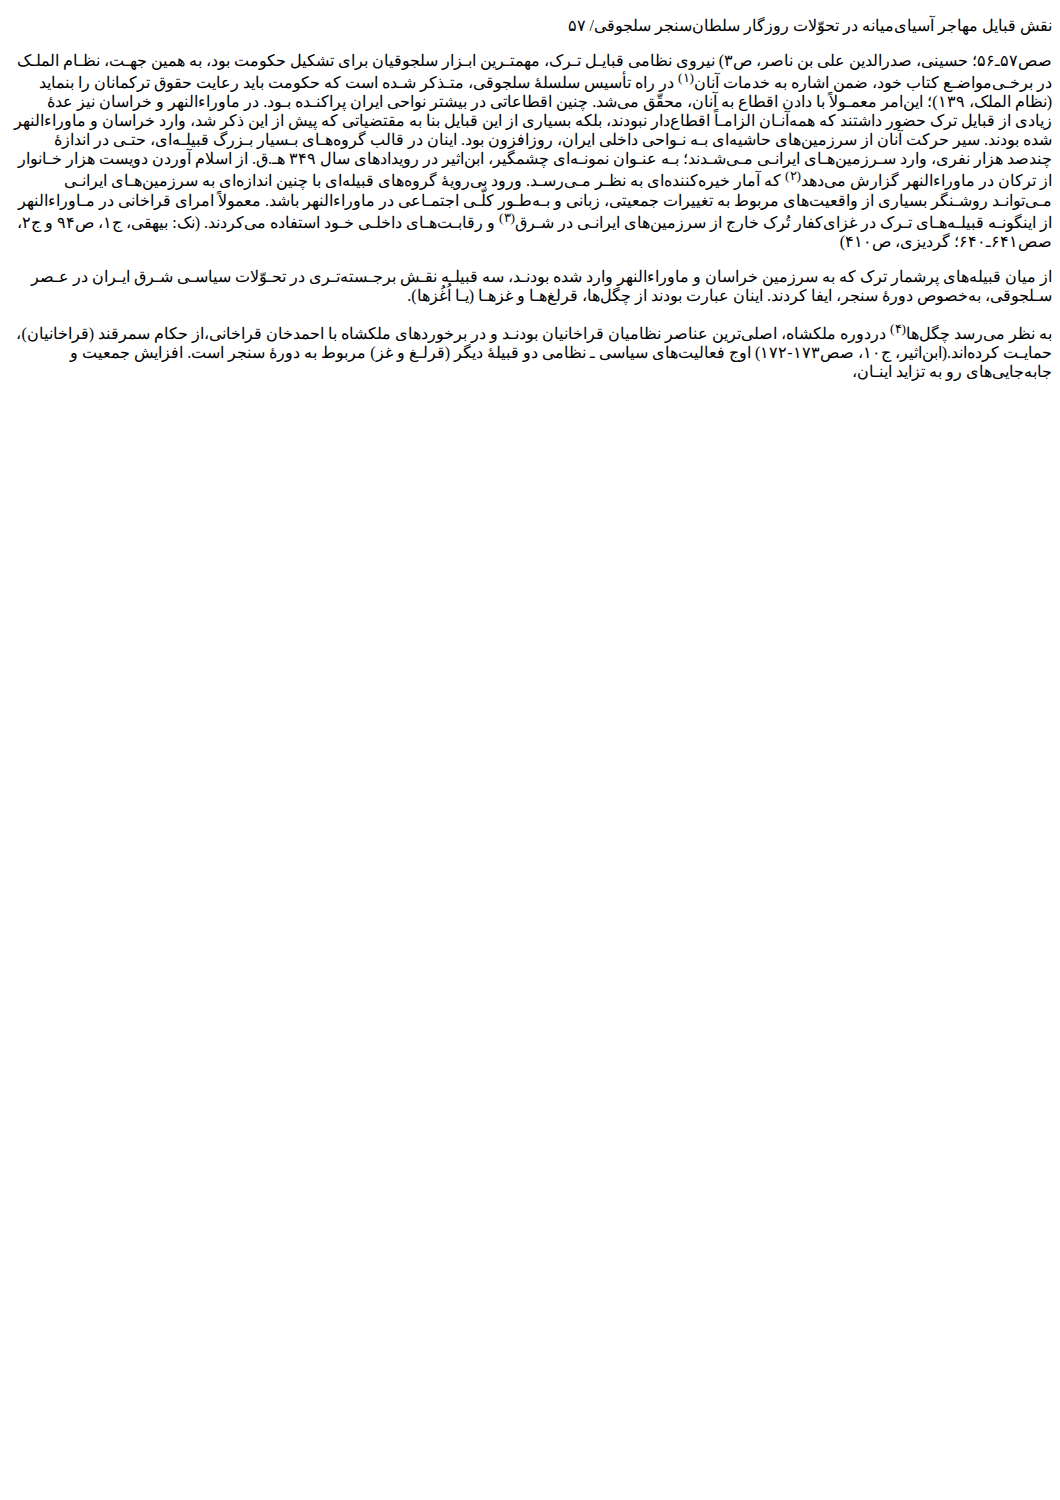نقش قبایل مهاجر آسیای‌میانه در تحوّلات روزگار سلطان‌سنجر سلجوقی/ ۵۷
صص۵۷ـ۵۶؛ حسینی، صدرالدین علی بن ناصر، ص۳) نیروی نظامی قبایـل تـرک، مهمتـرین ابـزار سلجوقیان برای تشکیل حکومت بود، به همین جهـت، نظـام الملـک در برخـی‌مواضـع کتاب خود، ضمن اشاره به خدمات آنان(۱) در راه تأسیس سلسلهٔ سلجوقی، متـذکر شـده است که حکومت باید رعایت حقوق ترکمانان را بنماید (نظام الملک، ۱۳۹)؛ این‌امر معمـولاً با دادن اقطاع به آنان، محقّق می‌شد. چنین اقطاعاتی در بیشتر نواحی ایران پراکنـده بـود. در ماوراءالنهر و خراسان نیز عدهٔ زیادی از قبایل ترک حضور داشتند که همه‌آنـان الزامـاً اقطاع‌دار نبودند، بلکه بسیاری از این قبایل بنا به مقتضیاتی که پیش از این ذکر شد، وارد خراسان و ماوراءالنهر شده بودند. سیر حرکت آنان از سرزمین‌های حاشیه‌ای بـه نـواحی داخلی ایران، روزافزون بود. اینان در قالب گروه‌هـای بـسیار بـزرگ قبیلـه‌ای، حتـی در اندازهٔ چندصد هزار نفری، وارد سـرزمین‌هـای ایرانـی مـی‌شـدند؛ بـه عنـوان نمونـه‌ای چشمگیر، ابن‌اثیر در رویدادهای سال ۳۴۹ هـ.ق. از اسلام آوردن دویست هزار خـانوار از ترکان در ماوراءالنهر گزارش می‌دهد(۲) که آمار خیره‌کننده‌ای به نظـر مـی‌رسـد. ورود بی‌رویهٔ گروه‌های قبیله‌ای با چنین اندازه‌ای به سرزمین‌هـای ایرانـی مـی‌توانـد روشـنگر بسیاری از واقعیت‌های مربوط به تغییرات جمعیتی، زبانی و بـه‌طـور کلّـی اجتمـاعی در ماوراءالنهر باشد. معمولاً امرای قراخانی در مـاوراءالنهر از اینگونـه قبیلـه‌هـای تـرک در غزای‌کفار تُرک خارج از سرزمین‌های ایرانـی در شـرق(۳) و رقابـت‌هـای داخلـی خـود استفاده می‌کردند. (نک: بیهقی، ج۱، ص۹۴ و ج۲، صص۶۴۱ـ۶۴۰؛ گردیزی، ص۴۱۰)
از میان قبیله‌های پرشمار ترک که به سرزمین خراسان و ماوراءالنهر وارد شده بودنـد، سه قبیلـه نقـش برجـسته‌تـری در تحـوّلات سیاسـی شـرق ایـران در عـصر سـلجوقی، به‌خصوص دورهٔ سنجر، ایفا کردند. اینان عبارت بودند از چگل‌ها، قرلغ‌هـا و غزهـا (یـا اُغُزها).
به نظر می‌رسد چگل‌ها(۴) دردوره ملکشاه، اصلی‌ترین عناصر نظامیان قراخانیان بودنـد و در برخوردهای ملکشاه با احمدخان قراخانی،از حکام سمرقند (قراخانیان)، حمایـت کرده‌اند.(ابن‌اثیر، ج۱۰، صص۱۷۳-۱۷۲) اوج فعالیت‌های سیاسی ـ نظامی دو قبیلهٔ دیگر (قرلـغ و غز) مربوط به دورهٔ سنجر است. افزایش جمعیت و جابه‌جایی‌های رو به تزاید اینـان،